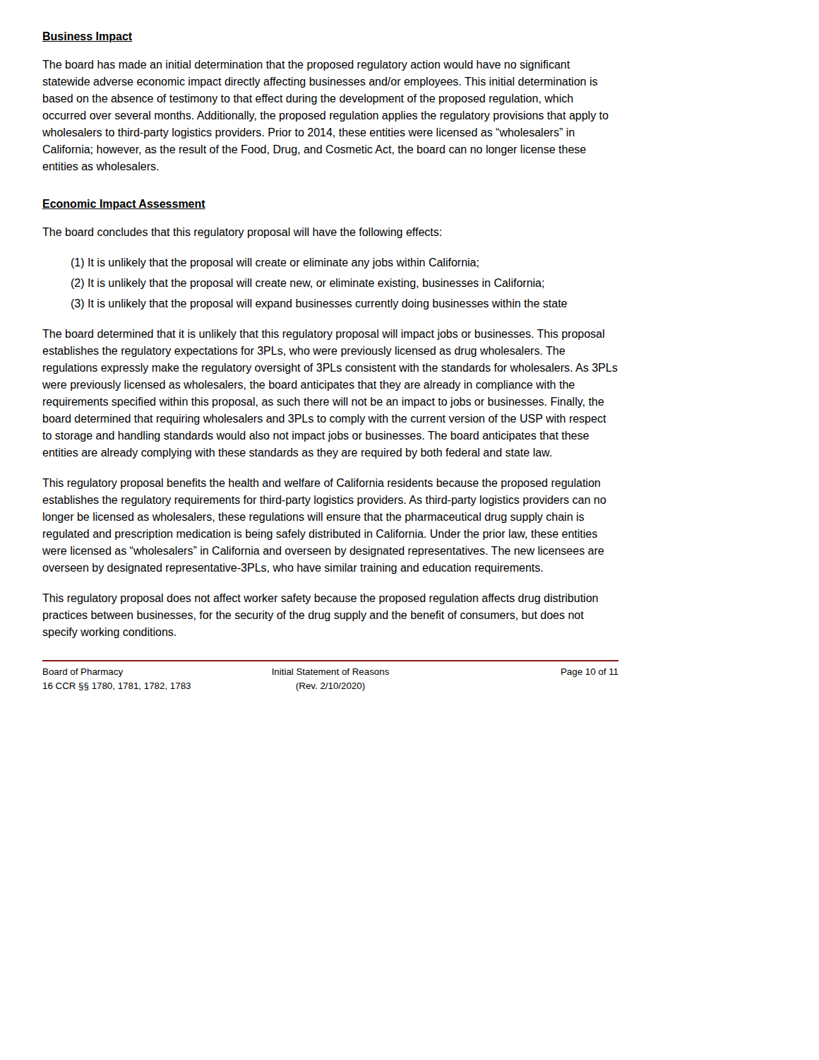Business Impact
The board has made an initial determination that the proposed regulatory action would have no significant statewide adverse economic impact directly affecting businesses and/or employees. This initial determination is based on the absence of testimony to that effect during the development of the proposed regulation, which occurred over several months. Additionally, the proposed regulation applies the regulatory provisions that apply to wholesalers to third-party logistics providers. Prior to 2014, these entities were licensed as “wholesalers” in California; however, as the result of the Food, Drug, and Cosmetic Act, the board can no longer license these entities as wholesalers.
Economic Impact Assessment
The board concludes that this regulatory proposal will have the following effects:
(1) It is unlikely that the proposal will create or eliminate any jobs within California;
(2) It is unlikely that the proposal will create new, or eliminate existing, businesses in California;
(3) It is unlikely that the proposal will expand businesses currently doing businesses within the state
The board determined that it is unlikely that this regulatory proposal will impact jobs or businesses. This proposal establishes the regulatory expectations for 3PLs, who were previously licensed as drug wholesalers. The regulations expressly make the regulatory oversight of 3PLs consistent with the standards for wholesalers. As 3PLs were previously licensed as wholesalers, the board anticipates that they are already in compliance with the requirements specified within this proposal, as such there will not be an impact to jobs or businesses. Finally, the board determined that requiring wholesalers and 3PLs to comply with the current version of the USP with respect to storage and handling standards would also not impact jobs or businesses. The board anticipates that these entities are already complying with these standards as they are required by both federal and state law.
This regulatory proposal benefits the health and welfare of California residents because the proposed regulation establishes the regulatory requirements for third-party logistics providers. As third-party logistics providers can no longer be licensed as wholesalers, these regulations will ensure that the pharmaceutical drug supply chain is regulated and prescription medication is being safely distributed in California. Under the prior law, these entities were licensed as “wholesalers” in California and overseen by designated representatives. The new licensees are overseen by designated representative-3PLs, who have similar training and education requirements.
This regulatory proposal does not affect worker safety because the proposed regulation affects drug distribution practices between businesses, for the security of the drug supply and the benefit of consumers, but does not specify working conditions.
Board of Pharmacy
16 CCR §§ 1780, 1781, 1782, 1783
Initial Statement of Reasons
(Rev. 2/10/2020)
Page 10 of 11